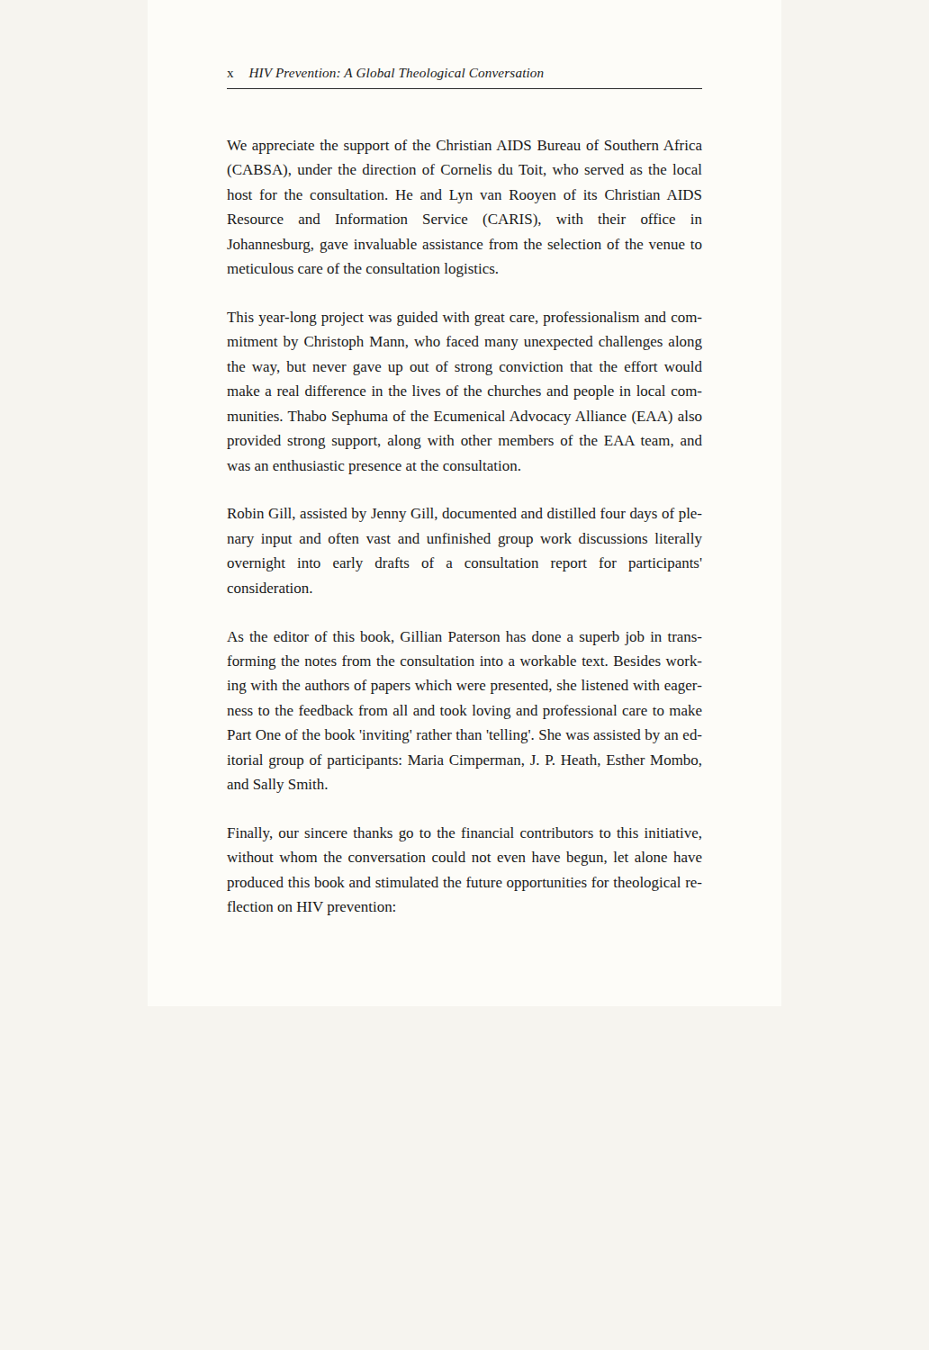xHIV Prevention: A Global Theological Conversation
We appreciate the support of the Christian AIDS Bureau of Southern Africa (CABSA), under the direction of Cornelis du Toit, who served as the local host for the consultation. He and Lyn van Rooyen of its Christian AIDS Resource and Information Service (CARIS), with their office in Johannesburg, gave invaluable assistance from the selection of the venue to meticulous care of the consultation logistics.
This year-long project was guided with great care, professionalism and commitment by Christoph Mann, who faced many unexpected challenges along the way, but never gave up out of strong conviction that the effort would make a real difference in the lives of the churches and people in local communities. Thabo Sephuma of the Ecumenical Advocacy Alliance (EAA) also provided strong support, along with other members of the EAA team, and was an enthusiastic presence at the consultation.
Robin Gill, assisted by Jenny Gill, documented and distilled four days of plenary input and often vast and unfinished group work discussions literally overnight into early drafts of a consultation report for participants' consideration.
As the editor of this book, Gillian Paterson has done a superb job in transforming the notes from the consultation into a workable text. Besides working with the authors of papers which were presented, she listened with eagerness to the feedback from all and took loving and professional care to make Part One of the book 'inviting' rather than 'telling'. She was assisted by an editorial group of participants: Maria Cimperman, J. P. Heath, Esther Mombo, and Sally Smith.
Finally, our sincere thanks go to the financial contributors to this initiative, without whom the conversation could not even have begun, let alone have produced this book and stimulated the future opportunities for theological reflection on HIV prevention: